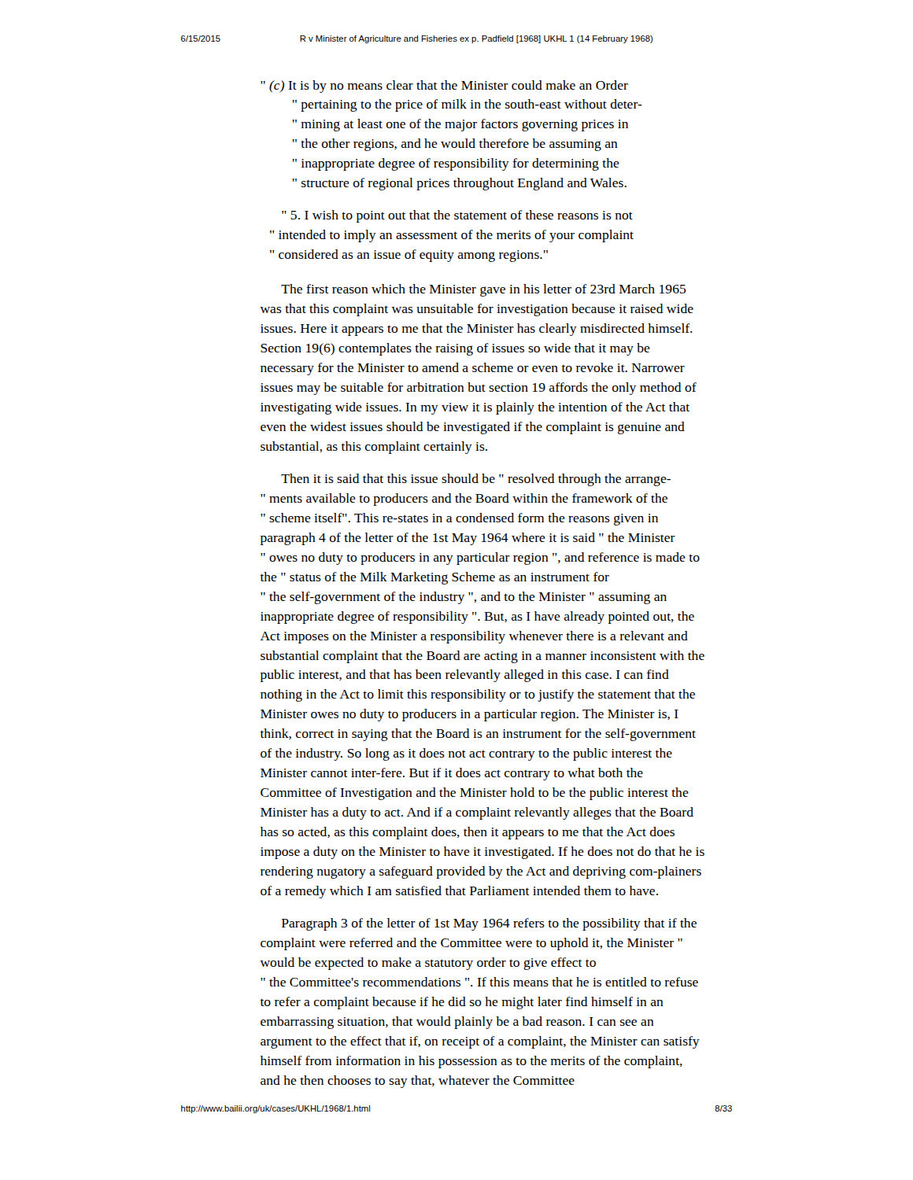6/15/2015 R v Minister of Agriculture and Fisheries ex p. Padfield [1968] UKHL 1 (14 February 1968)
" (c) It is by no means clear that the Minister could make an Order
" pertaining to the price of milk in the south-east without deter-
" mining at least one of the major factors governing prices in
" the other regions, and he would therefore be assuming an
" inappropriate degree of responsibility for determining the
" structure of regional prices throughout England and Wales.
" 5. I wish to point out that the statement of these reasons is not
" intended to imply an assessment of the merits of your complaint
" considered as an issue of equity among regions."
The first reason which the Minister gave in his letter of 23rd March 1965 was that this complaint was unsuitable for investigation because it raised wide issues. Here it appears to me that the Minister has clearly misdirected himself. Section 19(6) contemplates the raising of issues so wide that it may be necessary for the Minister to amend a scheme or even to revoke it. Narrower issues may be suitable for arbitration but section 19 affords the only method of investigating wide issues. In my view it is plainly the intention of the Act that even the widest issues should be investigated if the complaint is genuine and substantial, as this complaint certainly is.
Then it is said that this issue should be " resolved through the arrange-
" ments available to producers and the Board within the framework of the
" scheme itself". This re-states in a condensed form the reasons given in paragraph 4 of the letter of the 1st May 1964 where it is said " the Minister
" owes no duty to producers in any particular region ", and reference is made to the " status of the Milk Marketing Scheme as an instrument for
" the self-government of the industry ", and to the Minister " assuming an inappropriate degree of responsibility ". But, as I have already pointed out, the Act imposes on the Minister a responsibility whenever there is a relevant and substantial complaint that the Board are acting in a manner inconsistent with the public interest, and that has been relevantly alleged in this case. I can find nothing in the Act to limit this responsibility or to justify the statement that the Minister owes no duty to producers in a particular region. The Minister is, I think, correct in saying that the Board is an instrument for the self-government of the industry. So long as it does not act contrary to the public interest the Minister cannot inter-fere. But if it does act contrary to what both the Committee of Investigation and the Minister hold to be the public interest the Minister has a duty to act. And if a complaint relevantly alleges that the Board has so acted, as this complaint does, then it appears to me that the Act does impose a duty on the Minister to have it investigated. If he does not do that he is rendering nugatory a safeguard provided by the Act and depriving com-plainers of a remedy which I am satisfied that Parliament intended them to have.
Paragraph 3 of the letter of 1st May 1964 refers to the possibility that if the complaint were referred and the Committee were to uphold it, the Minister " would be expected to make a statutory order to give effect to
" the Committee's recommendations ". If this means that he is entitled to refuse to refer a complaint because if he did so he might later find himself in an embarrassing situation, that would plainly be a bad reason. I can see an argument to the effect that if, on receipt of a complaint, the Minister can satisfy himself from information in his possession as to the merits of the complaint, and he then chooses to say that, whatever the Committee
http://www.bailii.org/uk/cases/UKHL/1968/1.html 8/33